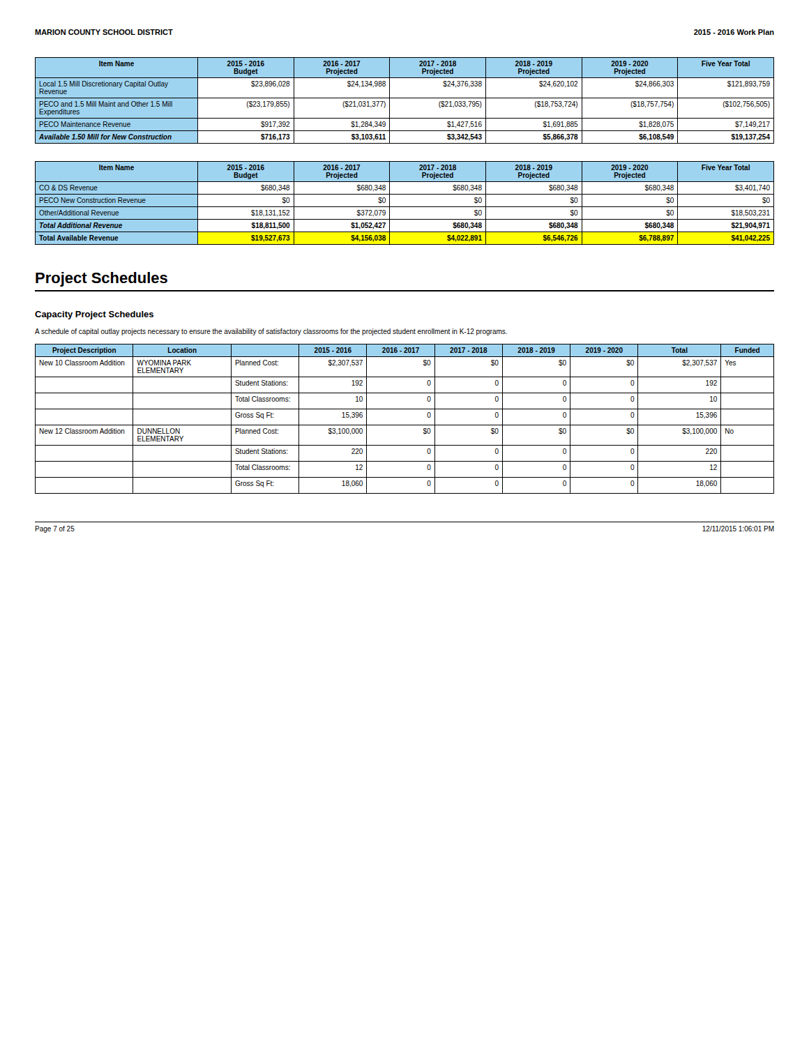MARION COUNTY SCHOOL DISTRICT
2015 - 2016 Work Plan
| Item Name | 2015 - 2016 Budget | 2016 - 2017 Projected | 2017 - 2018 Projected | 2018 - 2019 Projected | 2019 - 2020 Projected | Five Year Total |
| --- | --- | --- | --- | --- | --- | --- |
| Local 1.5 Mill Discretionary Capital Outlay Revenue | $23,896,028 | $24,134,988 | $24,376,338 | $24,620,102 | $24,866,303 | $121,893,759 |
| PECO and 1.5 Mill Maint and Other 1.5 Mill Expenditures | ($23,179,855) | ($21,031,377) | ($21,033,795) | ($18,753,724) | ($18,757,754) | ($102,756,505) |
| PECO Maintenance Revenue | $917,392 | $1,284,349 | $1,427,516 | $1,691,885 | $1,828,075 | $7,149,217 |
| Available 1.50 Mill for New Construction | $716,173 | $3,103,611 | $3,342,543 | $5,866,378 | $6,108,549 | $19,137,254 |
| Item Name | 2015 - 2016 Budget | 2016 - 2017 Projected | 2017 - 2018 Projected | 2018 - 2019 Projected | 2019 - 2020 Projected | Five Year Total |
| --- | --- | --- | --- | --- | --- | --- |
| CO & DS Revenue | $680,348 | $680,348 | $680,348 | $680,348 | $680,348 | $3,401,740 |
| PECO New Construction Revenue | $0 | $0 | $0 | $0 | $0 | $0 |
| Other/Additional Revenue | $18,131,152 | $372,079 | $0 | $0 | $0 | $18,503,231 |
| Total Additional Revenue | $18,811,500 | $1,052,427 | $680,348 | $680,348 | $680,348 | $21,904,971 |
| Total Available Revenue | $19,527,673 | $4,156,038 | $4,022,891 | $6,546,726 | $6,788,897 | $41,042,225 |
Project Schedules
Capacity Project Schedules
A schedule of capital outlay projects necessary to ensure the availability of satisfactory classrooms for the projected student enrollment in K-12 programs.
| Project Description | Location | | 2015 - 2016 | 2016 - 2017 | 2017 - 2018 | 2018 - 2019 | 2019 - 2020 | Total | Funded |
| --- | --- | --- | --- | --- | --- | --- | --- | --- | --- |
| New 10 Classroom Addition | WYOMINA PARK ELEMENTARY | Planned Cost: | $2,307,537 | $0 | $0 | $0 | $0 | $2,307,537 | Yes |
| | | Student Stations: | 192 | 0 | 0 | 0 | 0 | 192 | |
| | | Total Classrooms: | 10 | 0 | 0 | 0 | 0 | 10 | |
| | | Gross Sq Ft: | 15,396 | 0 | 0 | 0 | 0 | 15,396 | |
| New 12 Classroom Addition | DUNNELLON ELEMENTARY | Planned Cost: | $3,100,000 | $0 | $0 | $0 | $0 | $3,100,000 | No |
| | | Student Stations: | 220 | 0 | 0 | 0 | 0 | 220 | |
| | | Total Classrooms: | 12 | 0 | 0 | 0 | 0 | 12 | |
| | | Gross Sq Ft: | 18,060 | 0 | 0 | 0 | 0 | 18,060 | |
Page 7 of 25
12/11/2015 1:06:01 PM